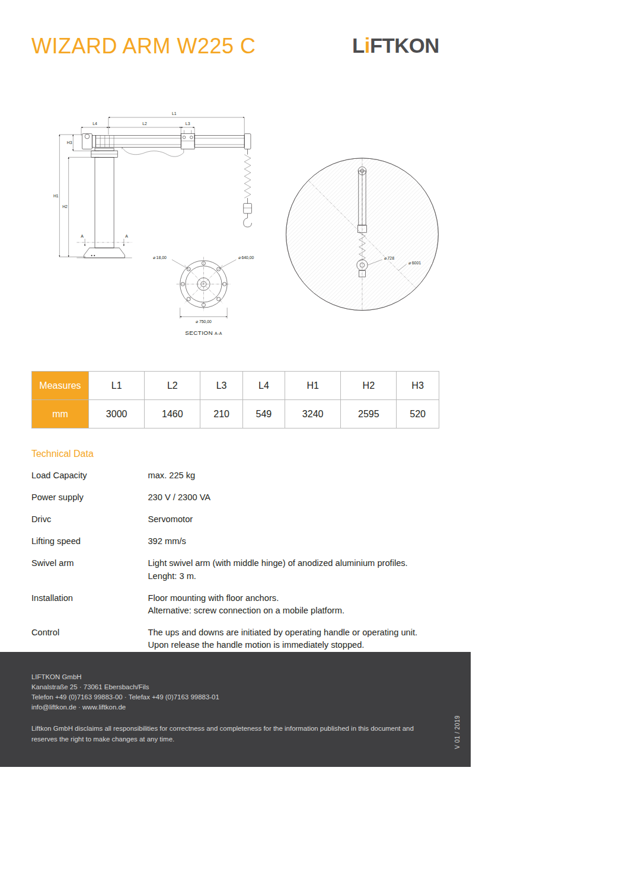WIZARD ARM W225 C
Li FTKON
L1 L4 L2 L3 H3 H1 H2 A A ⌀ 18,00 ⌀ 640,00 ⌀ 750,00 SECTION A-A ⌀ 728 ⌀ 6001
| Measures | L1 | L2 | L3 | L4 | H1 | H2 | H3 |
| mm | 3000 | 1460 | 210 | 549 | 3240 | 2595 | 520 |
Technical Data
Load Capacity
max. 225 kg
Power supply
230 V / 2300 VA
Drivc
Servomotor
Lifting speed
392 mm/s
Swivel arm
Light swivel arm (with middle hinge) of anodized aluminium profiles.
Lenght: 3 m.
Installation
Floor mounting with floor anchors.
Alternative: screw connection on a mobile platform.
Control
The ups and downs are initiated by operating handle or operating unit. Upon release the handle motion is immediately stopped.
LIFTKON GmbH
Kanalstraße 25 · 73061 Ebersbach/Fils
Telefon +49 (0)7163 99883-00 · Telefax +49 (0)7163 99883-01
info@liftkon.de · www.liftkon.de
Liftkon GmbH disclaims all responsibilities for correctness and completeness for the information published in this document and reserves the right to make changes at any time.
V 01 / 2019